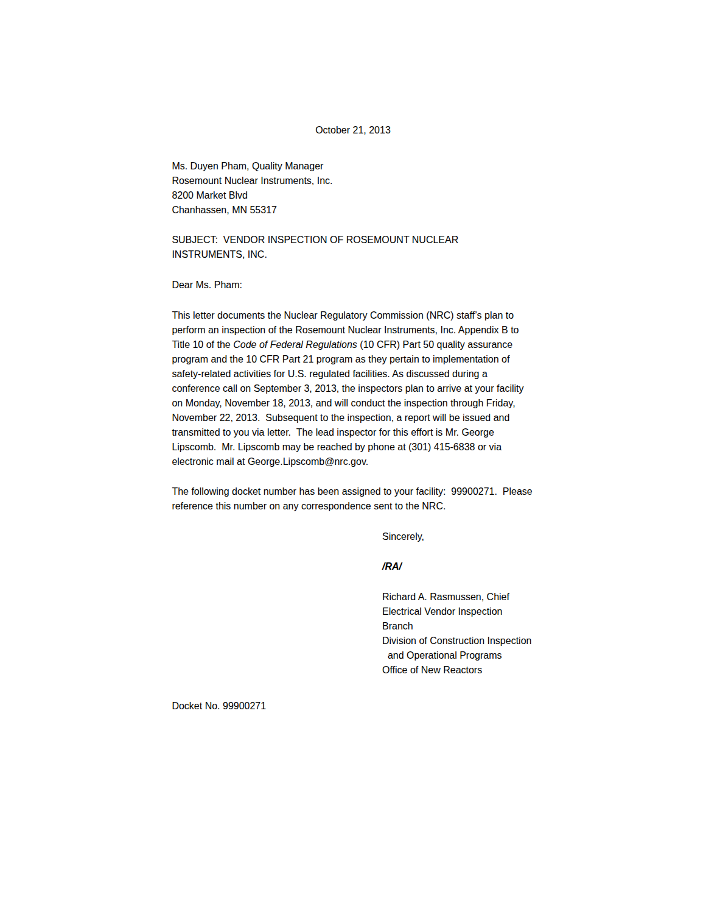October 21, 2013
Ms. Duyen Pham, Quality Manager
Rosemount Nuclear Instruments, Inc.
8200 Market Blvd
Chanhassen, MN 55317
SUBJECT: VENDOR INSPECTION OF ROSEMOUNT NUCLEAR INSTRUMENTS, INC.
Dear Ms. Pham:
This letter documents the Nuclear Regulatory Commission (NRC) staff’s plan to perform an inspection of the Rosemount Nuclear Instruments, Inc. Appendix B to Title 10 of the Code of Federal Regulations (10 CFR) Part 50 quality assurance program and the 10 CFR Part 21 program as they pertain to implementation of safety-related activities for U.S. regulated facilities. As discussed during a conference call on September 3, 2013, the inspectors plan to arrive at your facility on Monday, November 18, 2013, and will conduct the inspection through Friday, November 22, 2013. Subsequent to the inspection, a report will be issued and transmitted to you via letter. The lead inspector for this effort is Mr. George Lipscomb. Mr. Lipscomb may be reached by phone at (301) 415-6838 or via electronic mail at George.Lipscomb@nrc.gov.
The following docket number has been assigned to your facility: 99900271. Please reference this number on any correspondence sent to the NRC.
Sincerely,
/RA/
Richard A. Rasmussen, Chief
Electrical Vendor Inspection Branch
Division of Construction Inspection
and Operational Programs
Office of New Reactors
Docket No. 99900271